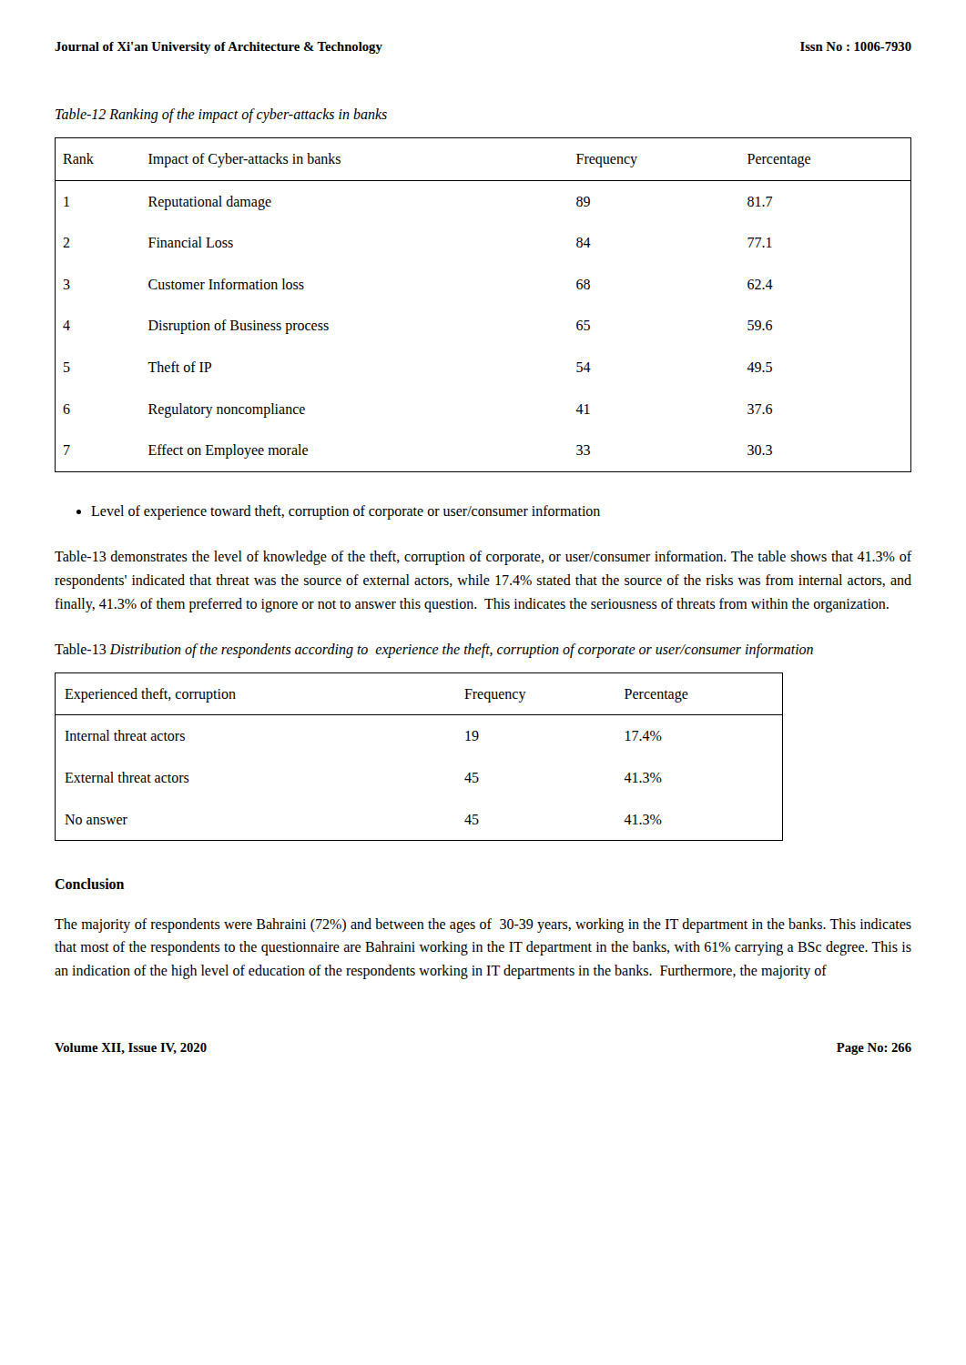Journal of Xi'an University of Architecture & Technology Issn No : 1006-7930
Table-12 Ranking of the impact of cyber-attacks in banks
| Rank | Impact of Cyber-attacks in banks | Frequency | Percentage |
| --- | --- | --- | --- |
| 1 | Reputational damage | 89 | 81.7 |
| 2 | Financial Loss | 84 | 77.1 |
| 3 | Customer Information loss | 68 | 62.4 |
| 4 | Disruption of Business process | 65 | 59.6 |
| 5 | Theft of IP | 54 | 49.5 |
| 6 | Regulatory noncompliance | 41 | 37.6 |
| 7 | Effect on Employee morale | 33 | 30.3 |
Level of experience toward theft, corruption of corporate or user/consumer information
Table-13 demonstrates the level of knowledge of the theft, corruption of corporate, or user/consumer information. The table shows that 41.3% of respondents' indicated that threat was the source of external actors, while 17.4% stated that the source of the risks was from internal actors, and finally, 41.3% of them preferred to ignore or not to answer this question. This indicates the seriousness of threats from within the organization.
Table-13 Distribution of the respondents according to experience the theft, corruption of corporate or user/consumer information
| Experienced theft, corruption | Frequency | Percentage |
| --- | --- | --- |
| Internal threat actors | 19 | 17.4% |
| External threat actors | 45 | 41.3% |
| No answer | 45 | 41.3% |
Conclusion
The majority of respondents were Bahraini (72%) and between the ages of 30-39 years, working in the IT department in the banks. This indicates that most of the respondents to the questionnaire are Bahraini working in the IT department in the banks, with 61% carrying a BSc degree. This is an indication of the high level of education of the respondents working in IT departments in the banks. Furthermore, the majority of
Volume XII, Issue IV, 2020 Page No: 266